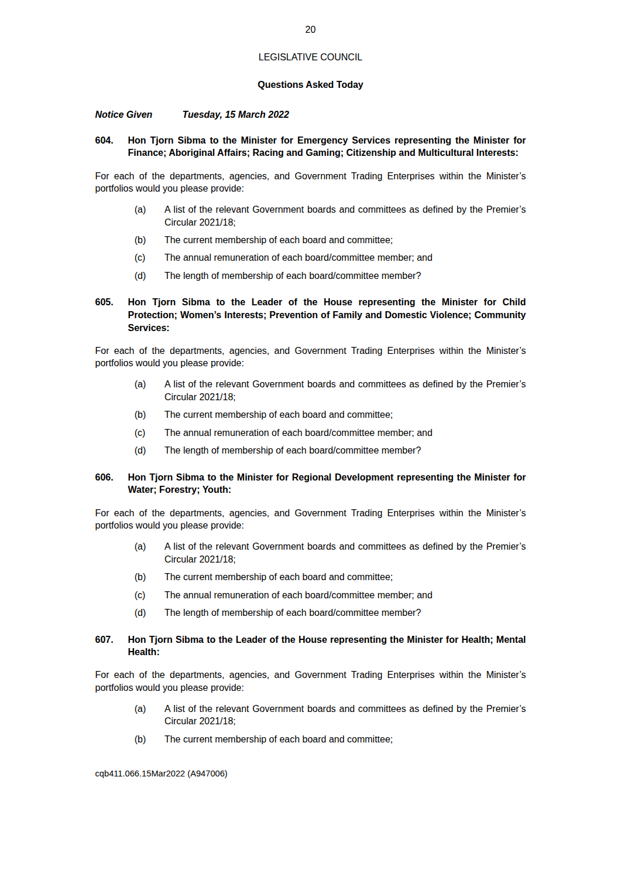20
LEGISLATIVE COUNCIL
Questions Asked Today
Notice Given Tuesday, 15 March 2022
604. Hon Tjorn Sibma to the Minister for Emergency Services representing the Minister for Finance; Aboriginal Affairs; Racing and Gaming; Citizenship and Multicultural Interests:
For each of the departments, agencies, and Government Trading Enterprises within the Minister’s portfolios would you please provide:
(a) A list of the relevant Government boards and committees as defined by the Premier’s Circular 2021/18;
(b) The current membership of each board and committee;
(c) The annual remuneration of each board/committee member; and
(d) The length of membership of each board/committee member?
605. Hon Tjorn Sibma to the Leader of the House representing the Minister for Child Protection; Women’s Interests; Prevention of Family and Domestic Violence; Community Services:
For each of the departments, agencies, and Government Trading Enterprises within the Minister’s portfolios would you please provide:
(a) A list of the relevant Government boards and committees as defined by the Premier’s Circular 2021/18;
(b) The current membership of each board and committee;
(c) The annual remuneration of each board/committee member; and
(d) The length of membership of each board/committee member?
606. Hon Tjorn Sibma to the Minister for Regional Development representing the Minister for Water; Forestry; Youth:
For each of the departments, agencies, and Government Trading Enterprises within the Minister’s portfolios would you please provide:
(a) A list of the relevant Government boards and committees as defined by the Premier’s Circular 2021/18;
(b) The current membership of each board and committee;
(c) The annual remuneration of each board/committee member; and
(d) The length of membership of each board/committee member?
607. Hon Tjorn Sibma to the Leader of the House representing the Minister for Health; Mental Health:
For each of the departments, agencies, and Government Trading Enterprises within the Minister’s portfolios would you please provide:
(a) A list of the relevant Government boards and committees as defined by the Premier’s Circular 2021/18;
(b) The current membership of each board and committee;
cqb411.066.15Mar2022 (A947006)